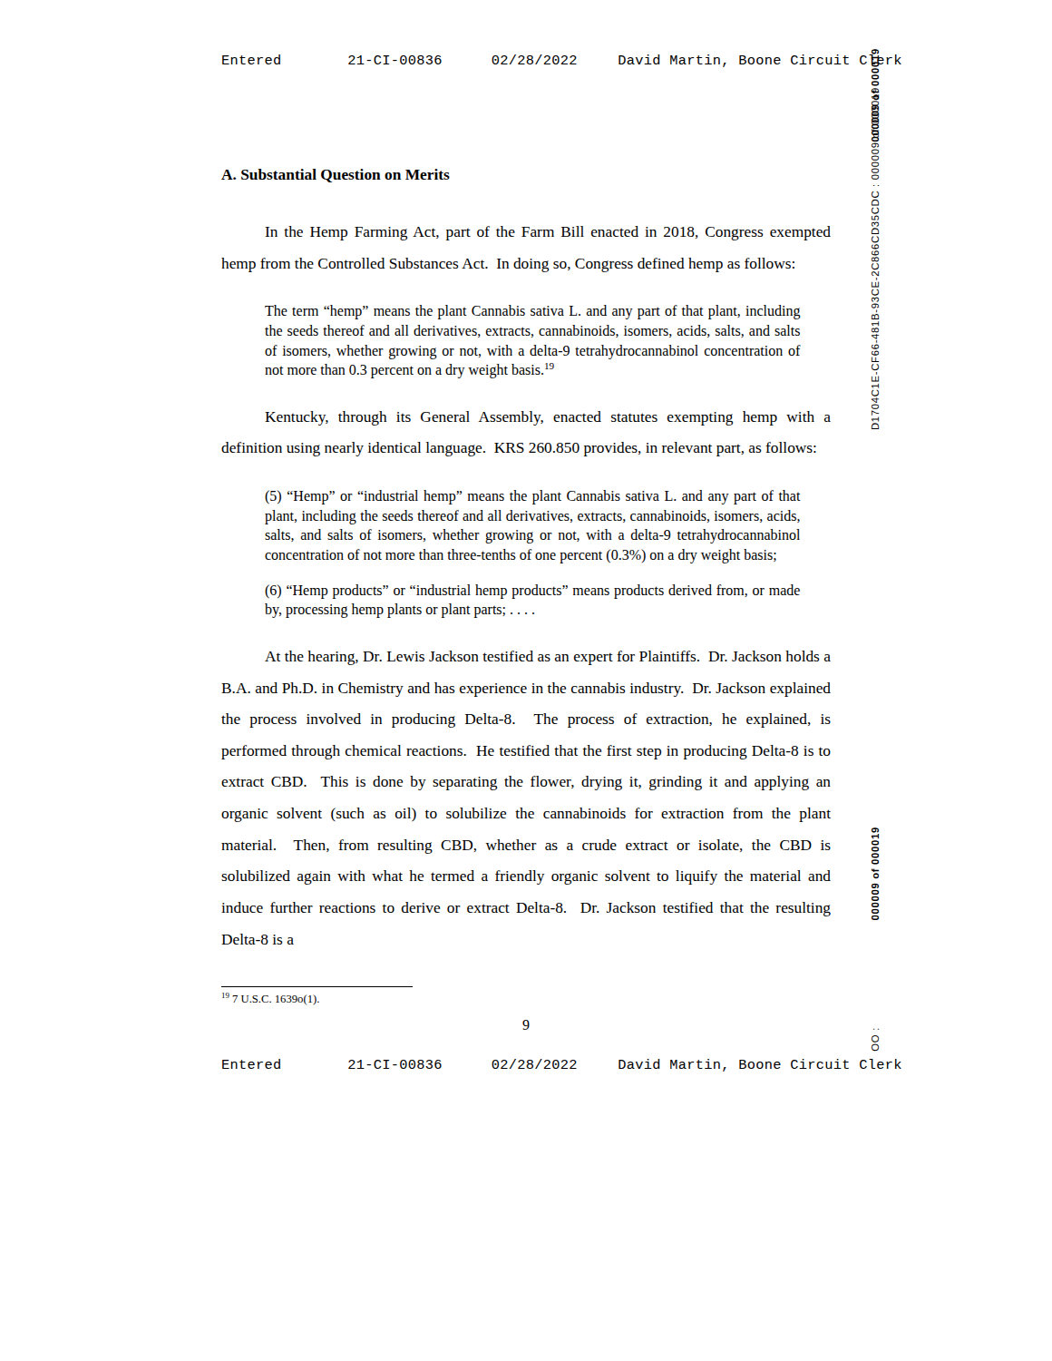000009 of 000019
D1704C1E-CF66-481B-93CE-2C866CD35CDC : 000009 of 000019
000009 of 000019
OO :
Entered 21-CI-00836 02/28/2022 David Martin, Boone Circuit Clerk
A. Substantial Question on Merits
In the Hemp Farming Act, part of the Farm Bill enacted in 2018, Congress exempted hemp from the Controlled Substances Act. In doing so, Congress defined hemp as follows:
The term “hemp” means the plant Cannabis sativa L. and any part of that plant, including the seeds thereof and all derivatives, extracts, cannabinoids, isomers, acids, salts, and salts of isomers, whether growing or not, with a delta-9 tetrahydrocannabinol concentration of not more than 0.3 percent on a dry weight basis.19
Kentucky, through its General Assembly, enacted statutes exempting hemp with a definition using nearly identical language. KRS 260.850 provides, in relevant part, as follows:
(5) “Hemp” or “industrial hemp” means the plant Cannabis sativa L. and any part of that plant, including the seeds thereof and all derivatives, extracts, cannabinoids, isomers, acids, salts, and salts of isomers, whether growing or not, with a delta-9 tetrahydrocannabinol concentration of not more than three-tenths of one percent (0.3%) on a dry weight basis;
(6) “Hemp products” or “industrial hemp products” means products derived from, or made by, processing hemp plants or plant parts; . . . .
At the hearing, Dr. Lewis Jackson testified as an expert for Plaintiffs. Dr. Jackson holds a B.A. and Ph.D. in Chemistry and has experience in the cannabis industry. Dr. Jackson explained the process involved in producing Delta-8. The process of extraction, he explained, is performed through chemical reactions. He testified that the first step in producing Delta-8 is to extract CBD. This is done by separating the flower, drying it, grinding it and applying an organic solvent (such as oil) to solubilize the cannabinoids for extraction from the plant material. Then, from resulting CBD, whether as a crude extract or isolate, the CBD is solubilized again with what he termed a friendly organic solvent to liquify the material and induce further reactions to derive or extract Delta-8. Dr. Jackson testified that the resulting Delta-8 is a
19 7 U.S.C. 1639o(1).
9
Entered 21-CI-00836 02/28/2022 David Martin, Boone Circuit Clerk